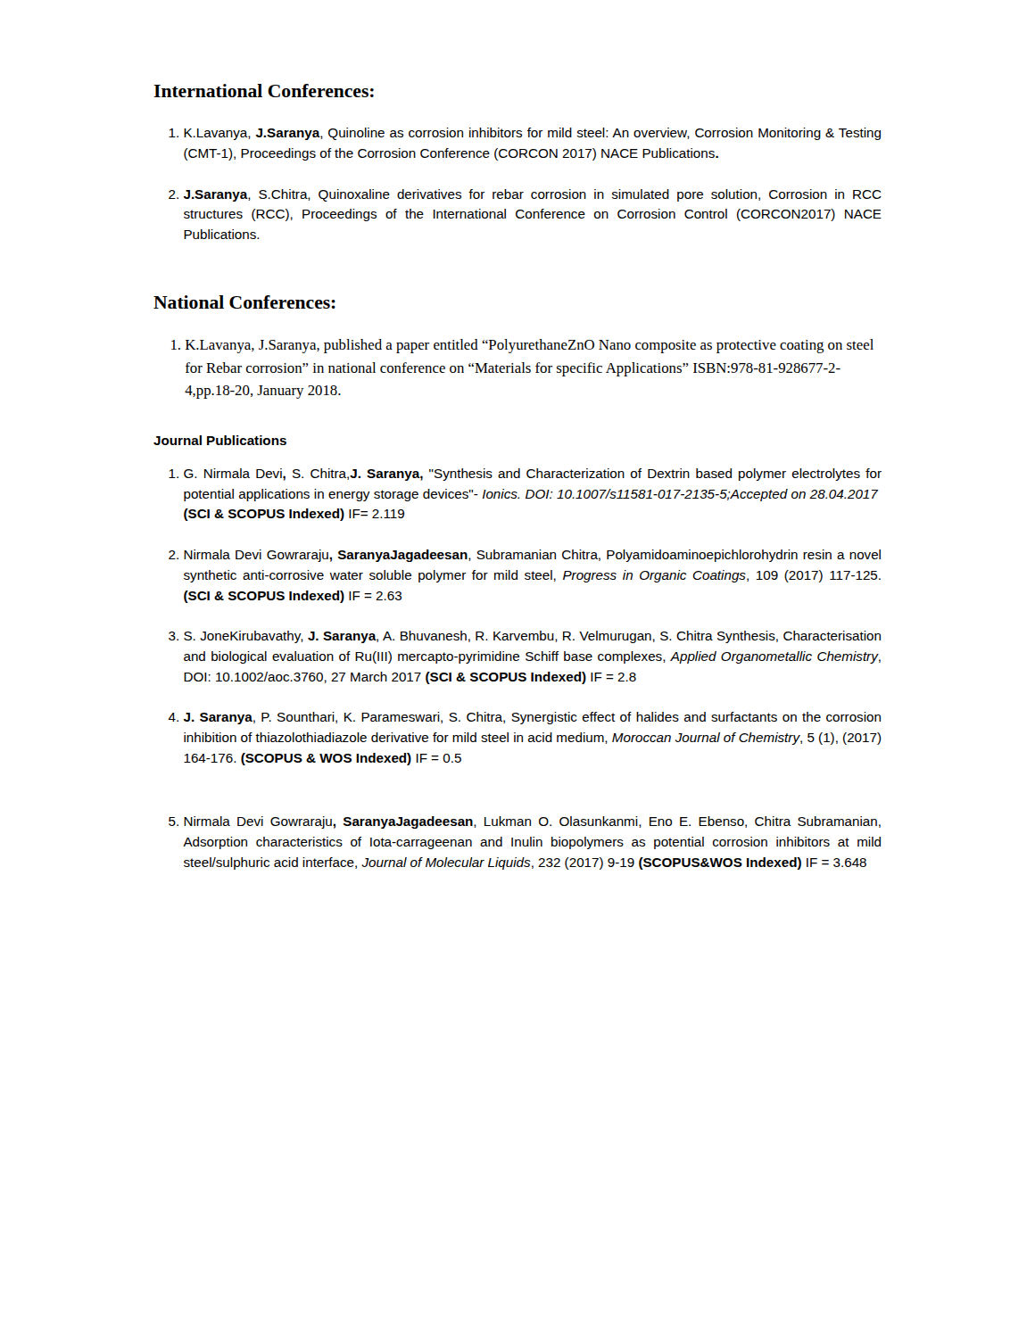International Conferences:
K.Lavanya, J.Saranya, Quinoline as corrosion inhibitors for mild steel: An overview, Corrosion Monitoring & Testing (CMT-1), Proceedings of the Corrosion Conference (CORCON 2017) NACE Publications.
J.Saranya, S.Chitra, Quinoxaline derivatives for rebar corrosion in simulated pore solution, Corrosion in RCC structures (RCC), Proceedings of the International Conference on Corrosion Control (CORCON2017) NACE Publications.
National Conferences:
K.Lavanya, J.Saranya, published a paper entitled “PolyurethaneZnO Nano composite as protective coating on steel for Rebar corrosion” in national conference on “Materials for specific Applications” ISBN:978-81-928677-2-4,pp.18-20, January 2018.
Journal Publications
G. Nirmala Devi, S. Chitra,J. Saranya, "Synthesis and Characterization of Dextrin based polymer electrolytes for potential applications in energy storage devices"- Ionics. DOI: 10.1007/s11581-017-2135-5;Accepted on 28.04.2017 (SCI & SCOPUS Indexed) IF= 2.119
Nirmala Devi Gowraraju, SaranyaJagadeesan, Subramanian Chitra, Polyamidoaminoepichlorohydrin resin a novel synthetic anti-corrosive water soluble polymer for mild steel, Progress in Organic Coatings, 109 (2017) 117-125. (SCI & SCOPUS Indexed) IF = 2.63
S. JoneKirubavathy, J. Saranya, A. Bhuvanesh, R. Karvembu, R. Velmurugan, S. Chitra Synthesis, Characterisation and biological evaluation of Ru(III) mercapto-pyrimidine Schiff base complexes, Applied Organometallic Chemistry, DOI: 10.1002/aoc.3760, 27 March 2017 (SCI & SCOPUS Indexed) IF = 2.8
J. Saranya, P. Sounthari, K. Parameswari, S. Chitra, Synergistic effect of halides and surfactants on the corrosion inhibition of thiazolothiadiazole derivative for mild steel in acid medium, Moroccan Journal of Chemistry, 5 (1), (2017) 164-176. (SCOPUS & WOS Indexed) IF = 0.5
Nirmala Devi Gowraraju, SaranyaJagadeesan, Lukman O. Olasunkanmi, Eno E. Ebenso, Chitra Subramanian, Adsorption characteristics of Iota-carrageenan and Inulin biopolymers as potential corrosion inhibitors at mild steel/sulphuric acid interface, Journal of Molecular Liquids, 232 (2017) 9-19 (SCOPUS&WOS Indexed) IF = 3.648